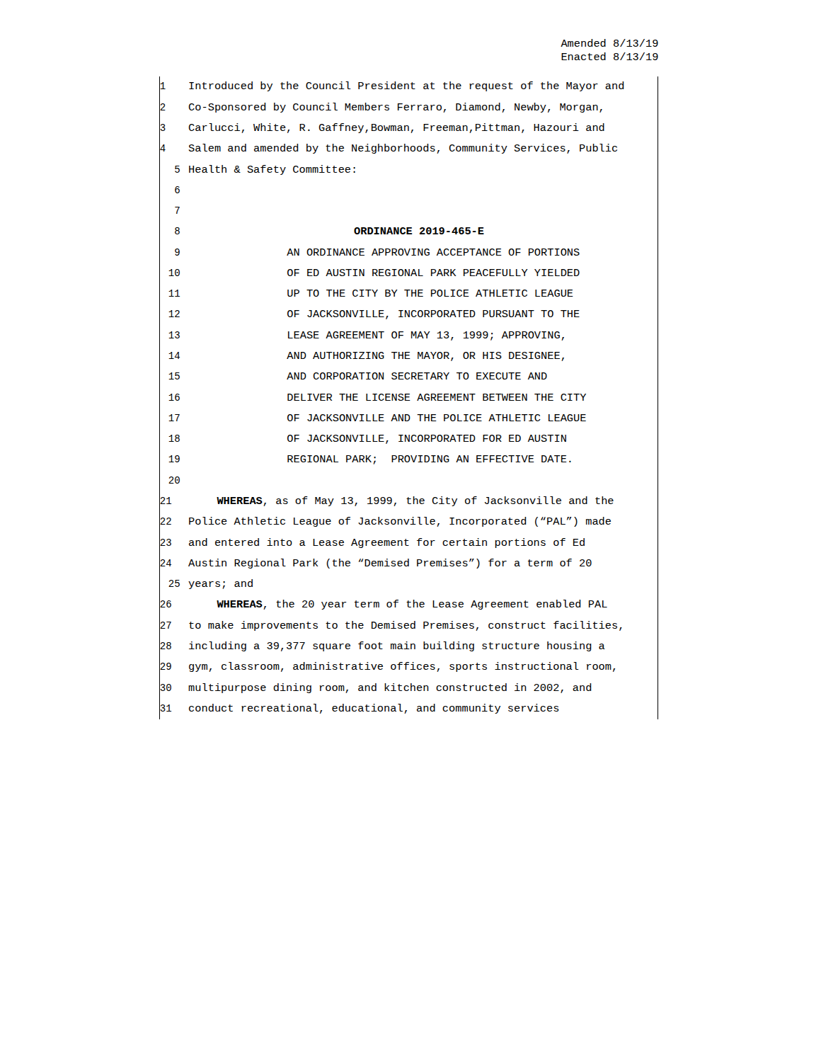Amended 8/13/19
Enacted 8/13/19
Introduced by the Council President at the request of the Mayor and
Co-Sponsored by Council Members Ferraro, Diamond, Newby, Morgan,
Carlucci, White, R. Gaffney,Bowman, Freeman,Pittman, Hazouri and
Salem and amended by the Neighborhoods, Community Services, Public
Health & Safety Committee:
ORDINANCE 2019-465-E
AN ORDINANCE APPROVING ACCEPTANCE OF PORTIONS
OF ED AUSTIN REGIONAL PARK PEACEFULLY YIELDED
UP TO THE CITY BY THE POLICE ATHLETIC LEAGUE
OF JACKSONVILLE, INCORPORATED PURSUANT TO THE
LEASE AGREEMENT OF MAY 13, 1999; APPROVING,
AND AUTHORIZING THE MAYOR, OR HIS DESIGNEE,
AND CORPORATION SECRETARY TO EXECUTE AND
DELIVER THE LICENSE AGREEMENT BETWEEN THE CITY
OF JACKSONVILLE AND THE POLICE ATHLETIC LEAGUE
OF JACKSONVILLE, INCORPORATED FOR ED AUSTIN
REGIONAL PARK; PROVIDING AN EFFECTIVE DATE.
WHEREAS, as of May 13, 1999, the City of Jacksonville and the
Police Athletic League of Jacksonville, Incorporated (“PAL”) made
and entered into a Lease Agreement for certain portions of Ed
Austin Regional Park (the “Demised Premises”) for a term of 20
years; and
WHEREAS, the 20 year term of the Lease Agreement enabled PAL
to make improvements to the Demised Premises, construct facilities,
including a 39,377 square foot main building structure housing a
gym, classroom, administrative offices, sports instructional room,
multipurpose dining room, and kitchen constructed in 2002, and
conduct recreational, educational, and community services